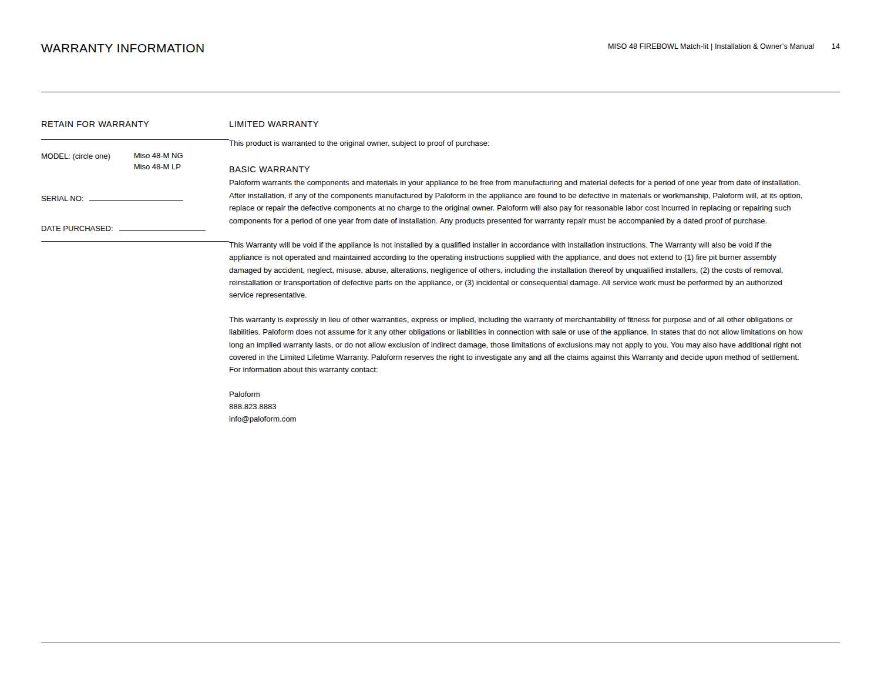WARRANTY INFORMATION
MISO 48 FIREBOWL Match-lit | Installation & Owner’s Manual 14
RETAIN FOR WARRANTY
MODEL: (circle one)
Miso 48-M NG
Miso 48-M LP
SERIAL NO:
DATE PURCHASED:
LIMITED WARRANTY
This product is warranted to the original owner, subject to proof of purchase:
BASIC WARRANTY
Paloform warrants the components and materials in your appliance to be free from manufacturing and material defects for a period of one year from date of installation. After installation, if any of the components manufactured by Paloform in the appliance are found to be defective in materials or workmanship, Paloform will, at its option, replace or repair the defective components at no charge to the original owner. Paloform will also pay for reasonable labor cost incurred in replacing or repairing such components for a period of one year from date of installation. Any products presented for warranty repair must be accompanied by a dated proof of purchase.
This Warranty will be void if the appliance is not installed by a qualified installer in accordance with installation instructions. The Warranty will also be void if the appliance is not operated and maintained according to the operating instructions supplied with the appliance, and does not extend to (1) fire pit burner assembly damaged by accident, neglect, misuse, abuse, alterations, negligence of others, including the installation thereof by unqualified installers, (2) the costs of removal, reinstallation or transportation of defective parts on the appliance, or (3) incidental or consequential damage. All service work must be performed by an authorized service representative.
This warranty is expressly in lieu of other warranties, express or implied, including the warranty of merchantability of fitness for purpose and of all other obligations or liabilities. Paloform does not assume for it any other obligations or liabilities in connection with sale or use of the appliance. In states that do not allow limitations on how long an implied warranty lasts, or do not allow exclusion of indirect damage, those limitations of exclusions may not apply to you. You may also have additional right not covered in the Limited Lifetime Warranty. Paloform reserves the right to investigate any and all the claims against this Warranty and decide upon method of settlement. For information about this warranty contact:
Paloform
888.823.8883
info@paloform.com